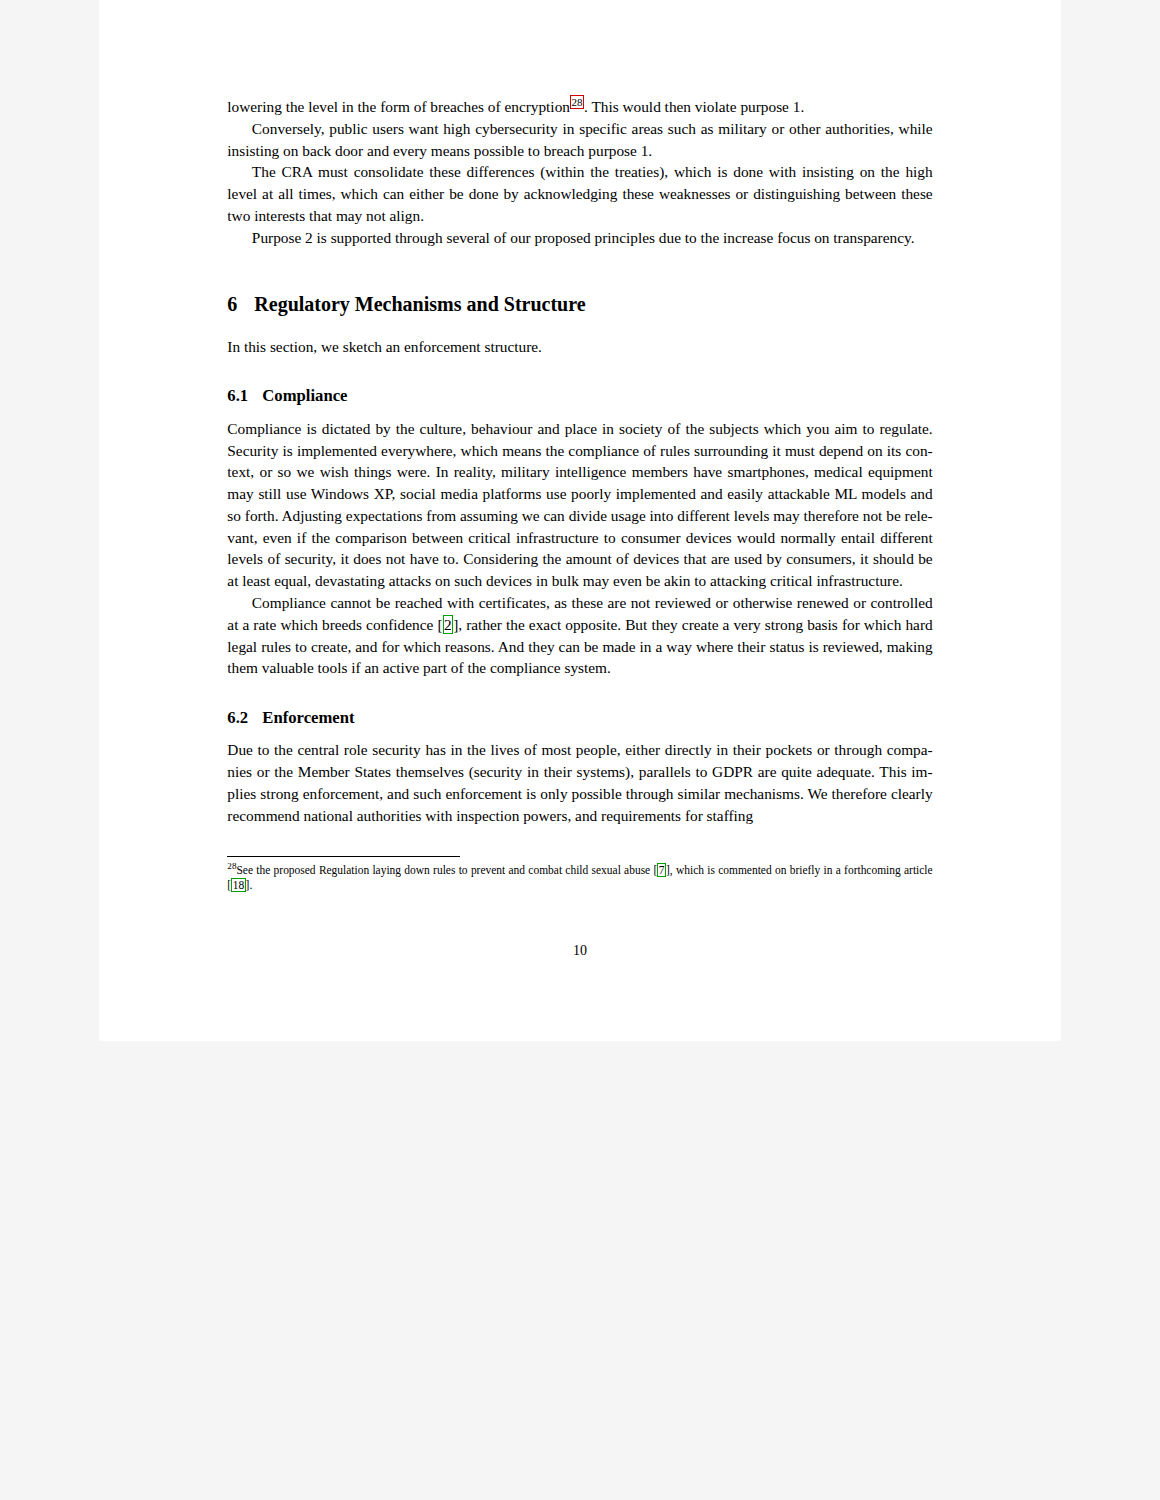lowering the level in the form of breaches of encryption28. This would then violate purpose 1.
Conversely, public users want high cybersecurity in specific areas such as military or other authorities, while insisting on back door and every means possible to breach purpose 1.
The CRA must consolidate these differences (within the treaties), which is done with insisting on the high level at all times, which can either be done by acknowledging these weaknesses or distinguishing between these two interests that may not align.
Purpose 2 is supported through several of our proposed principles due to the increase focus on transparency.
6 Regulatory Mechanisms and Structure
In this section, we sketch an enforcement structure.
6.1 Compliance
Compliance is dictated by the culture, behaviour and place in society of the subjects which you aim to regulate. Security is implemented everywhere, which means the compliance of rules surrounding it must depend on its context, or so we wish things were. In reality, military intelligence members have smartphones, medical equipment may still use Windows XP, social media platforms use poorly implemented and easily attackable ML models and so forth. Adjusting expectations from assuming we can divide usage into different levels may therefore not be relevant, even if the comparison between critical infrastructure to consumer devices would normally entail different levels of security, it does not have to. Considering the amount of devices that are used by consumers, it should be at least equal, devastating attacks on such devices in bulk may even be akin to attacking critical infrastructure.
Compliance cannot be reached with certificates, as these are not reviewed or otherwise renewed or controlled at a rate which breeds confidence [2], rather the exact opposite. But they create a very strong basis for which hard legal rules to create, and for which reasons. And they can be made in a way where their status is reviewed, making them valuable tools if an active part of the compliance system.
6.2 Enforcement
Due to the central role security has in the lives of most people, either directly in their pockets or through companies or the Member States themselves (security in their systems), parallels to GDPR are quite adequate. This implies strong enforcement, and such enforcement is only possible through similar mechanisms. We therefore clearly recommend national authorities with inspection powers, and requirements for staffing
28See the proposed Regulation laying down rules to prevent and combat child sexual abuse [7], which is commented on briefly in a forthcoming article [18].
10